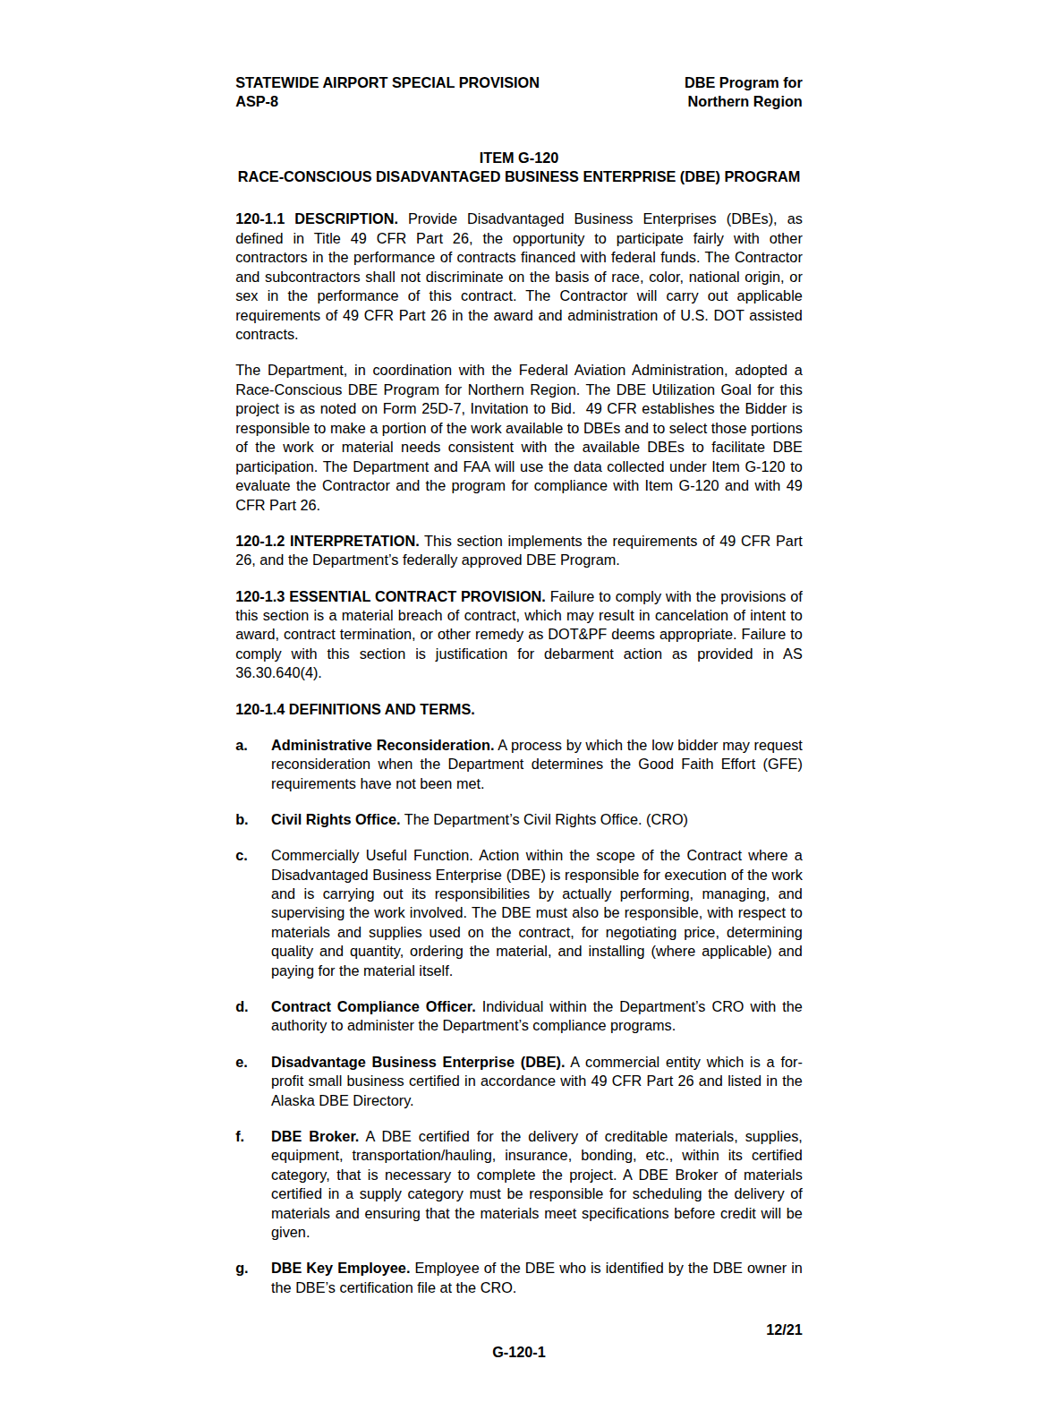STATEWIDE AIRPORT SPECIAL PROVISION
ASP-8
DBE Program for
Northern Region
ITEM G-120 RACE-CONSCIOUS DISADVANTAGED BUSINESS ENTERPRISE (DBE) PROGRAM
120-1.1 DESCRIPTION. Provide Disadvantaged Business Enterprises (DBEs), as defined in Title 49 CFR Part 26, the opportunity to participate fairly with other contractors in the performance of contracts financed with federal funds. The Contractor and subcontractors shall not discriminate on the basis of race, color, national origin, or sex in the performance of this contract. The Contractor will carry out applicable requirements of 49 CFR Part 26 in the award and administration of U.S. DOT assisted contracts.
The Department, in coordination with the Federal Aviation Administration, adopted a Race-Conscious DBE Program for Northern Region. The DBE Utilization Goal for this project is as noted on Form 25D-7, Invitation to Bid. 49 CFR establishes the Bidder is responsible to make a portion of the work available to DBEs and to select those portions of the work or material needs consistent with the available DBEs to facilitate DBE participation. The Department and FAA will use the data collected under Item G-120 to evaluate the Contractor and the program for compliance with Item G-120 and with 49 CFR Part 26.
120-1.2 INTERPRETATION. This section implements the requirements of 49 CFR Part 26, and the Department’s federally approved DBE Program.
120-1.3 ESSENTIAL CONTRACT PROVISION. Failure to comply with the provisions of this section is a material breach of contract, which may result in cancelation of intent to award, contract termination, or other remedy as DOT&PF deems appropriate. Failure to comply with this section is justification for debarment action as provided in AS 36.30.640(4).
120-1.4 DEFINITIONS AND TERMS.
a. Administrative Reconsideration. A process by which the low bidder may request reconsideration when the Department determines the Good Faith Effort (GFE) requirements have not been met.
b. Civil Rights Office. The Department’s Civil Rights Office. (CRO)
c. Commercially Useful Function. Action within the scope of the Contract where a Disadvantaged Business Enterprise (DBE) is responsible for execution of the work and is carrying out its responsibilities by actually performing, managing, and supervising the work involved. The DBE must also be responsible, with respect to materials and supplies used on the contract, for negotiating price, determining quality and quantity, ordering the material, and installing (where applicable) and paying for the material itself.
d. Contract Compliance Officer. Individual within the Department’s CRO with the authority to administer the Department’s compliance programs.
e. Disadvantage Business Enterprise (DBE). A commercial entity which is a for-profit small business certified in accordance with 49 CFR Part 26 and listed in the Alaska DBE Directory.
f. DBE Broker. A DBE certified for the delivery of creditable materials, supplies, equipment, transportation/hauling, insurance, bonding, etc., within its certified category, that is necessary to complete the project. A DBE Broker of materials certified in a supply category must be responsible for scheduling the delivery of materials and ensuring that the materials meet specifications before credit will be given.
g. DBE Key Employee. Employee of the DBE who is identified by the DBE owner in the DBE’s certification file at the CRO.
12/21
G-120-1